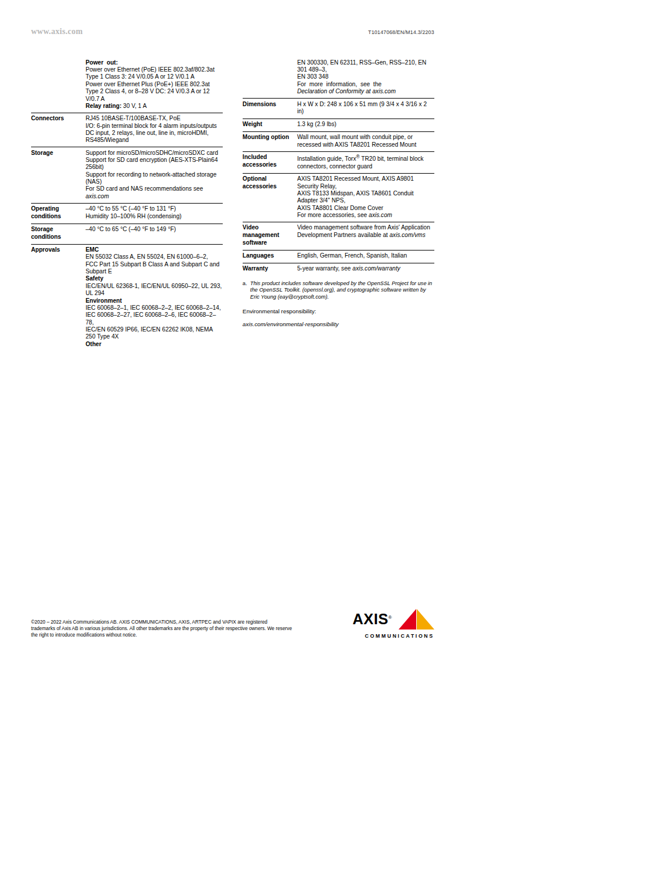www.axis.com
T10147068/EN/M14.3/2203
| | Power out: Power over Ethernet (PoE) IEEE 802.3af/802.3at Type 1 Class 3: 24 V/0.05 A or 12 V/0.1 A Power over Ethernet Plus (PoE+) IEEE 802.3at Type 2 Class 4, or 8–28 V DC: 24 V/0.3 A or 12 V/0.7 A Relay rating: 30 V, 1 A |
| Connectors | RJ45 10BASE-T/100BASE-TX, PoE I/O: 6-pin terminal block for 4 alarm inputs/outputs DC input, 2 relays, line out, line in, microHDMI, RS485/Wiegand |
| Storage | Support for microSD/microSDHC/microSDXC card Support for SD card encryption (AES-XTS-Plain64 256bit) Support for recording to network-attached storage (NAS) For SD card and NAS recommendations see axis.com |
| Operating conditions | –40 °C to 55 °C (–40 °F to 131 °F) Humidity 10–100% RH (condensing) |
| Storage conditions | –40 °C to 65 °C (–40 °F to 149 °F) |
| Approvals | EMC EN 55032 Class A, EN 55024, EN 61000–6–2, FCC Part 15 Subpart B Class A and Subpart C and Subpart E Safety IEC/EN/UL 62368-1, IEC/EN/UL 60950–22, UL 293, UL 294 Environment IEC 60068–2–1, IEC 60068–2–2, IEC 60068–2–14, IEC 60068–2–27, IEC 60068–2–6, IEC 60068–2–78, IEC/EN 60529 IP66, IEC/EN 62262 IK08, NEMA 250 Type 4X Other |
| | EN 300330, EN 62311, RSS–Gen, RSS–210, EN 301 489–3, EN 303 348 For more information, see the Declaration of Conformity at axis.com |
| Dimensions | H x W x D: 248 x 106 x 51 mm (9 3/4 x 4 3/16 x 2 in) |
| Weight | 1.3 kg (2.9 lbs) |
| Mounting option | Wall mount, wall mount with conduit pipe, or recessed with AXIS TA8201 Recessed Mount |
| Included accessories | Installation guide, Torx ® TR20 bit, terminal block connectors, connector guard |
| Optional accessories | AXIS TA8201 Recessed Mount, AXIS A9801 Security Relay, AXIS T8133 Midspan, AXIS TA8601 Conduit Adapter 3/4" NPS, AXIS TA8801 Clear Dome Cover For more accessories, see axis.com |
| Video management software | Video management software from Axis' Application Development Partners available at axis.com/vms |
| Languages | English, German, French, Spanish, Italian |
| Warranty | 5-year warranty, see axis.com/warranty |
a.
This product includes software developed by the OpenSSL Project for use in the OpenSSL Toolkit. (openssl.org), and cryptographic software written by Eric Young (eay@cryptsoft.com).
Environmental responsibility:
axis.com/environmental-responsibility
©2020 – 2022 Axis Communications AB. AXIS COMMUNICATIONS, AXIS, ARTPEC and VAPIX are registered trademarks of Axis AB in various jurisdictions. All other trademarks are the property of their respective owners. We reserve the right to introduce modifications without notice.
AXIS®
COMMUNICATIONS